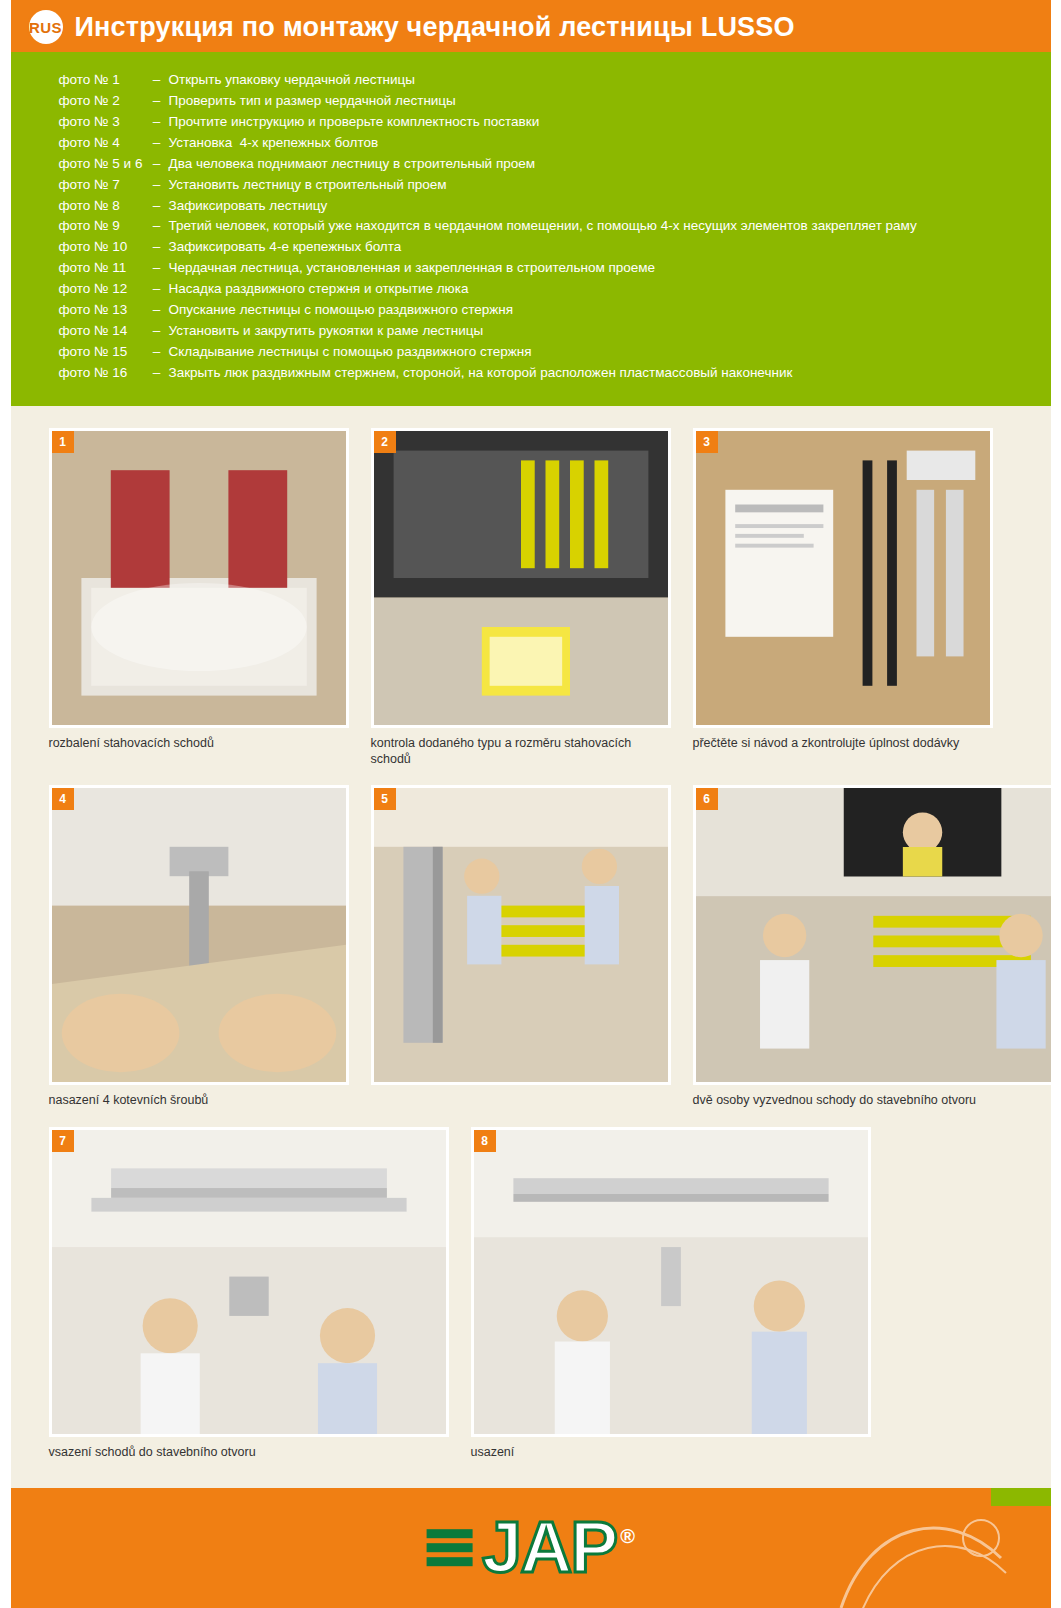RUS
Инструкция по монтажу чердачной лестницы LUSSO
| фото № 1 | – | Открыть упаковку чердачной лестницы |
| фото № 2 | – | Проверить тип и размер чердачной лестницы |
| фото № 3 | – | Прочтите инструкцию и проверьте комплектность поставки |
| фото № 4 | – | Установка 4-х крепежных болтов |
| фото № 5 и 6 | – | Два человека поднимают лестницу в строительный проем |
| фото № 7 | – | Установить лестницу в строительный проем |
| фото № 8 | – | Зафиксировать лестницу |
| фото № 9 | – | Третий человек, который уже находится в чердачном помещении, с помощью 4-х несущих элементов закрепляет раму |
| фото № 10 | – | Зафиксировать 4-е крепежных болта |
| фото № 11 | – | Чердачная лестница, установленная и закрепленная в строительном проеме |
| фото № 12 | – | Насадка раздвижного стержня и открытие люка |
| фото № 13 | – | Опускание лестницы с помощью раздвижного стержня |
| фото № 14 | – | Установить и закрутить рукоятки к раме лестницы |
| фото № 15 | – | Складывание лестницы с помощью раздвижного стержня |
| фото № 16 | – | Закрыть люк раздвижным стержнем, стороной, на которой расположен пластмассовый наконечник |
1
rozbalení stahovacích schodů
2
kontrola dodaného typu a rozměru stahovacích schodů
3
přečtěte si návod a zkontrolujte úplnost dodávky
4
nasazení 4 kotevních šroubů
5
6
dvě osoby vyzvednou schody do stavebního otvoru
7
vsazení schodů do stavebního otvoru
8
usazení
JAP
®